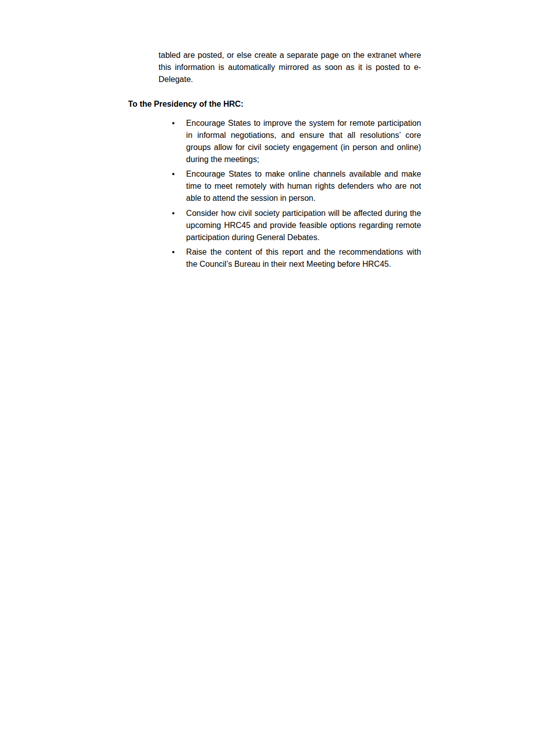tabled are posted, or else create a separate page on the extranet where this information is automatically mirrored as soon as it is posted to e-Delegate.
To the Presidency of the HRC:
Encourage States to improve the system for remote participation in informal negotiations, and ensure that all resolutions’ core groups allow for civil society engagement (in person and online) during the meetings;
Encourage States to make online channels available and make time to meet remotely with human rights defenders who are not able to attend the session in person.
Consider how civil society participation will be affected during the upcoming HRC45 and provide feasible options regarding remote participation during General Debates.
Raise the content of this report and the recommendations with the Council’s Bureau in their next Meeting before HRC45.